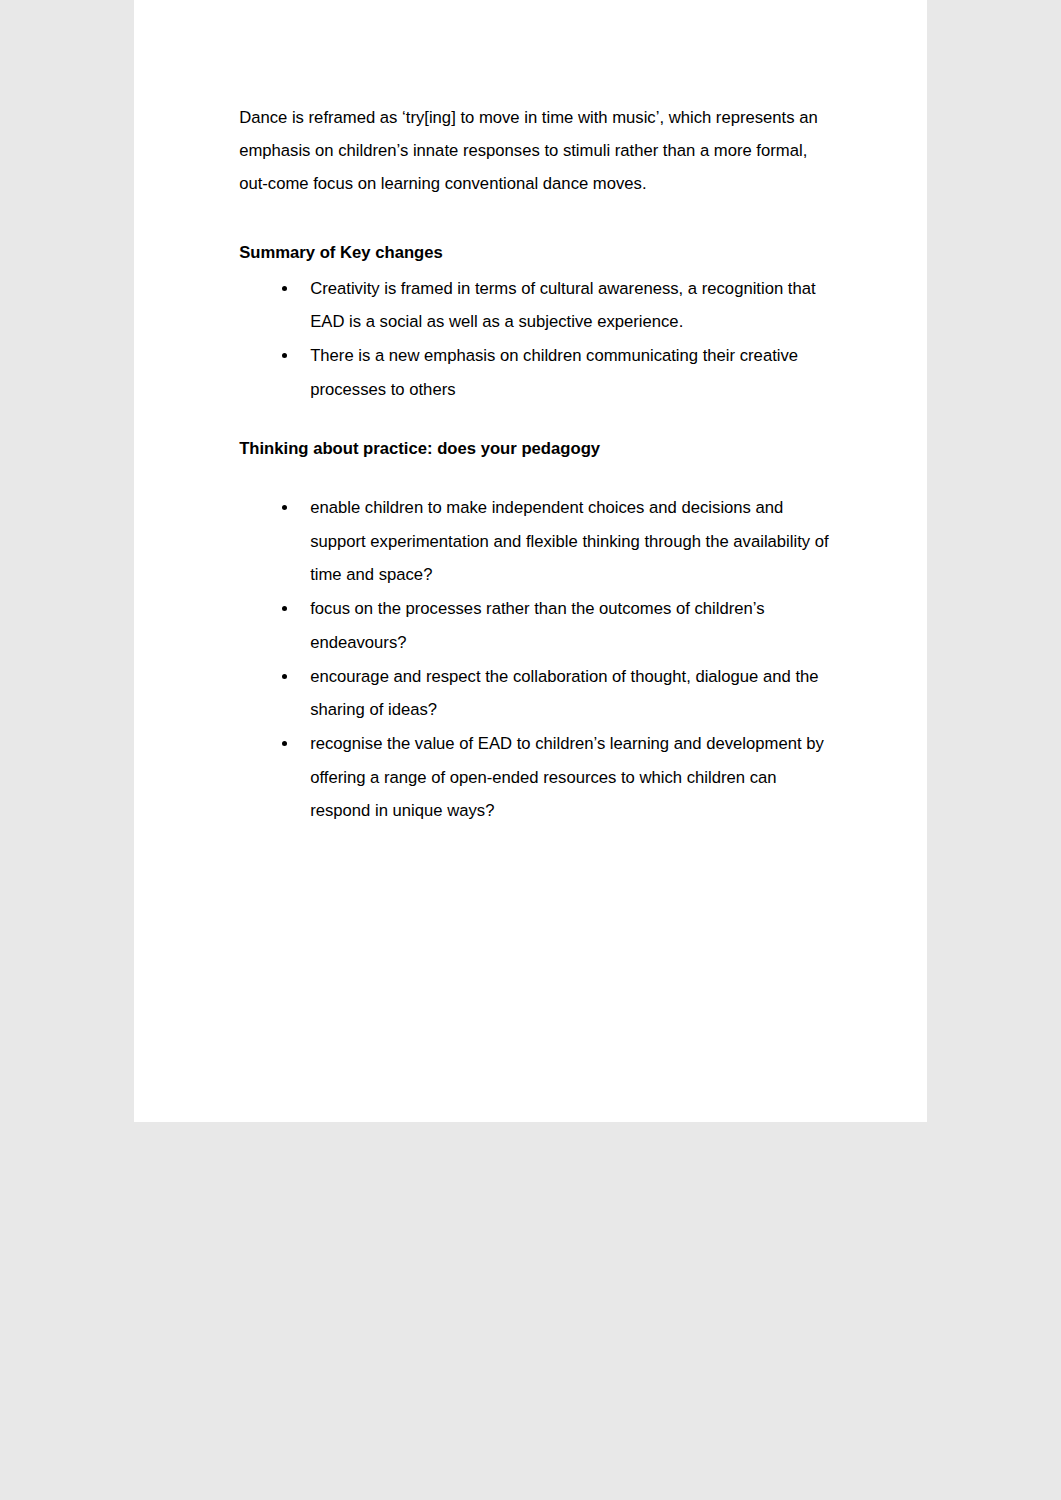Dance is reframed as ‘try[ing] to move in time with music’, which represents an emphasis on children’s innate responses to stimuli rather than a more formal, out-come focus on learning conventional dance moves.
Summary of Key changes
Creativity is framed in terms of cultural awareness, a recognition that EAD is a social as well as a subjective experience.
There is a new emphasis on children communicating their creative processes to others
Thinking about practice: does your pedagogy
enable children to make independent choices and decisions and support experimentation and flexible thinking through the availability of time and space?
focus on the processes rather than the outcomes of children’s endeavours?
encourage and respect the collaboration of thought, dialogue and the sharing of ideas?
recognise the value of EAD to children’s learning and development by offering a range of open-ended resources to which children can respond in unique ways?